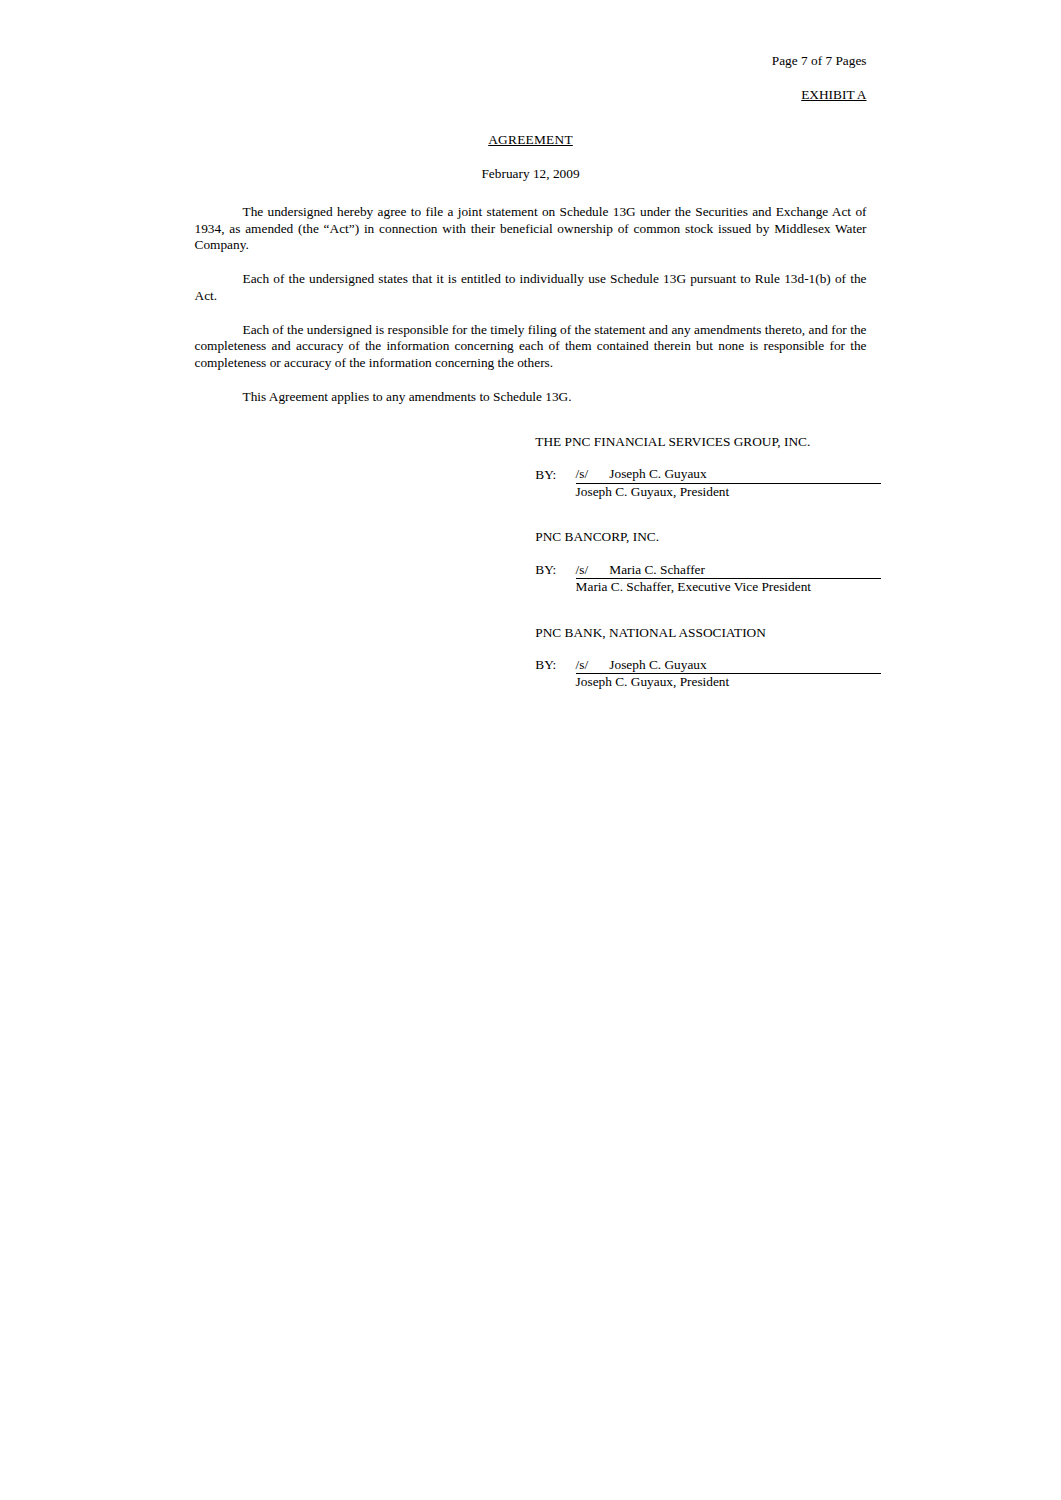Page 7 of 7 Pages EXHIBIT A
AGREEMENT
February 12, 2009
The undersigned hereby agree to file a joint statement on Schedule 13G under the Securities and Exchange Act of 1934, as amended (the “Act”) in connection with their beneficial ownership of common stock issued by Middlesex Water Company.
Each of the undersigned states that it is entitled to individually use Schedule 13G pursuant to Rule 13d-1(b) of the Act.
Each of the undersigned is responsible for the timely filing of the statement and any amendments thereto, and for the completeness and accuracy of the information concerning each of them contained therein but none is responsible for the completeness or accuracy of the information concerning the others.
This Agreement applies to any amendments to Schedule 13G.
THE PNC FINANCIAL SERVICES GROUP, INC.
| BY: | /s/ Joseph C. Guyaux |
| | Joseph C. Guyaux, President |
PNC BANCORP, INC.
| BY: | /s/ Maria C. Schaffer |
| | Maria C. Schaffer, Executive Vice President |
PNC BANK, NATIONAL ASSOCIATION
| BY: | /s/ Joseph C. Guyaux |
| | Joseph C. Guyaux, President |